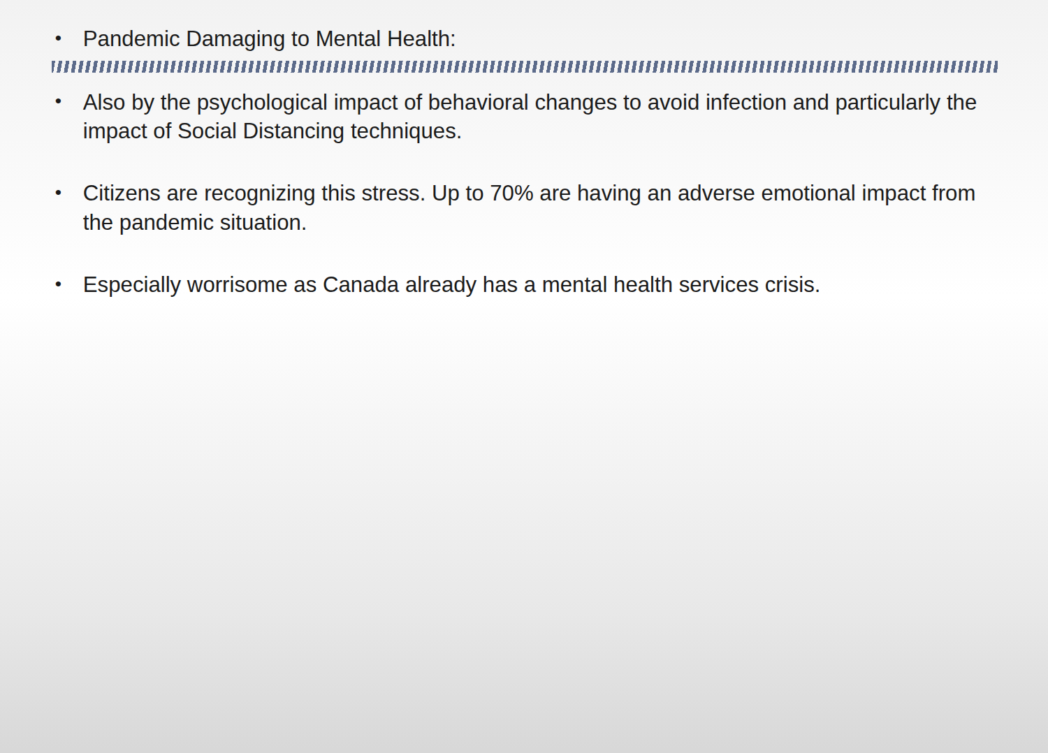Pandemic Damaging to Mental Health:
Also by the psychological impact of behavioral changes to avoid infection and particularly the impact of Social Distancing techniques.
Citizens are recognizing this stress. Up to 70% are having an adverse emotional impact from the pandemic situation.
Especially worrisome as Canada already has a mental health services crisis.